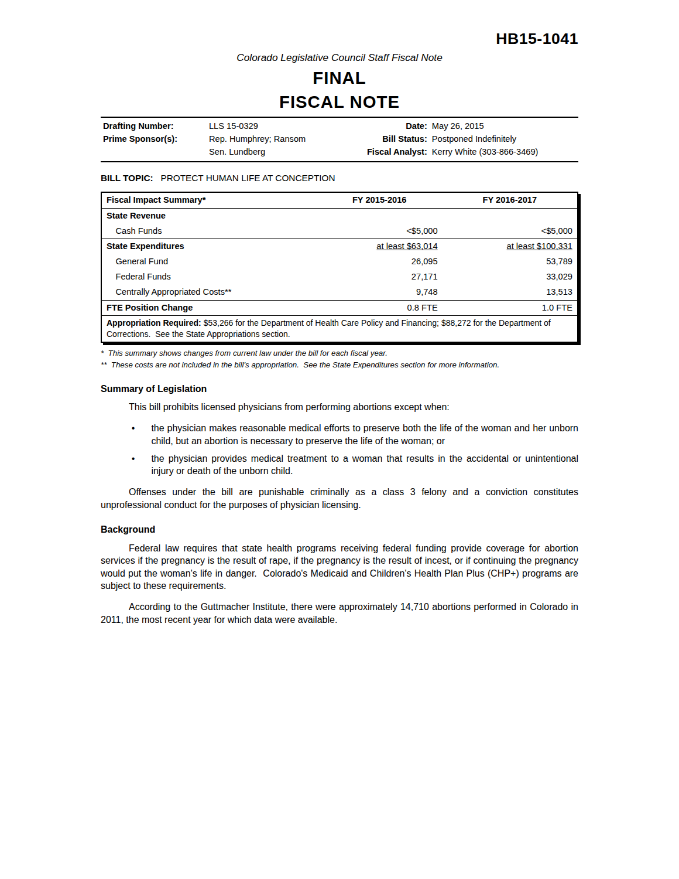HB15-1041
Colorado Legislative Council Staff Fiscal Note
FINAL
FISCAL NOTE
| Drafting Number: | LLS 15-0329 | Date: | May 26, 2015 |
| Prime Sponsor(s): | Rep. Humphrey; Ransom | Bill Status: | Postponed Indefinitely |
| | Sen. Lundberg | Fiscal Analyst: | Kerry White (303-866-3469) |
BILL TOPIC: PROTECT HUMAN LIFE AT CONCEPTION
| Fiscal Impact Summary* | FY 2015-2016 | FY 2016-2017 |
| --- | --- | --- |
| State Revenue | | |
| Cash Funds | <$5,000 | <$5,000 |
| State Expenditures | at least $63,014 | at least $100,331 |
| General Fund | 26,095 | 53,789 |
| Federal Funds | 27,171 | 33,029 |
| Centrally Appropriated Costs** | 9,748 | 13,513 |
| FTE Position Change | 0.8 FTE | 1.0 FTE |
| Appropriation Required: $53,266 for the Department of Health Care Policy and Financing; $88,272 for the Department of Corrections. See the State Appropriations section. |
* This summary shows changes from current law under the bill for each fiscal year.
** These costs are not included in the bill's appropriation. See the State Expenditures section for more information.
Summary of Legislation
This bill prohibits licensed physicians from performing abortions except when:
the physician makes reasonable medical efforts to preserve both the life of the woman and her unborn child, but an abortion is necessary to preserve the life of the woman; or
the physician provides medical treatment to a woman that results in the accidental or unintentional injury or death of the unborn child.
Offenses under the bill are punishable criminally as a class 3 felony and a conviction constitutes unprofessional conduct for the purposes of physician licensing.
Background
Federal law requires that state health programs receiving federal funding provide coverage for abortion services if the pregnancy is the result of rape, if the pregnancy is the result of incest, or if continuing the pregnancy would put the woman's life in danger. Colorado's Medicaid and Children's Health Plan Plus (CHP+) programs are subject to these requirements.
According to the Guttmacher Institute, there were approximately 14,710 abortions performed in Colorado in 2011, the most recent year for which data were available.